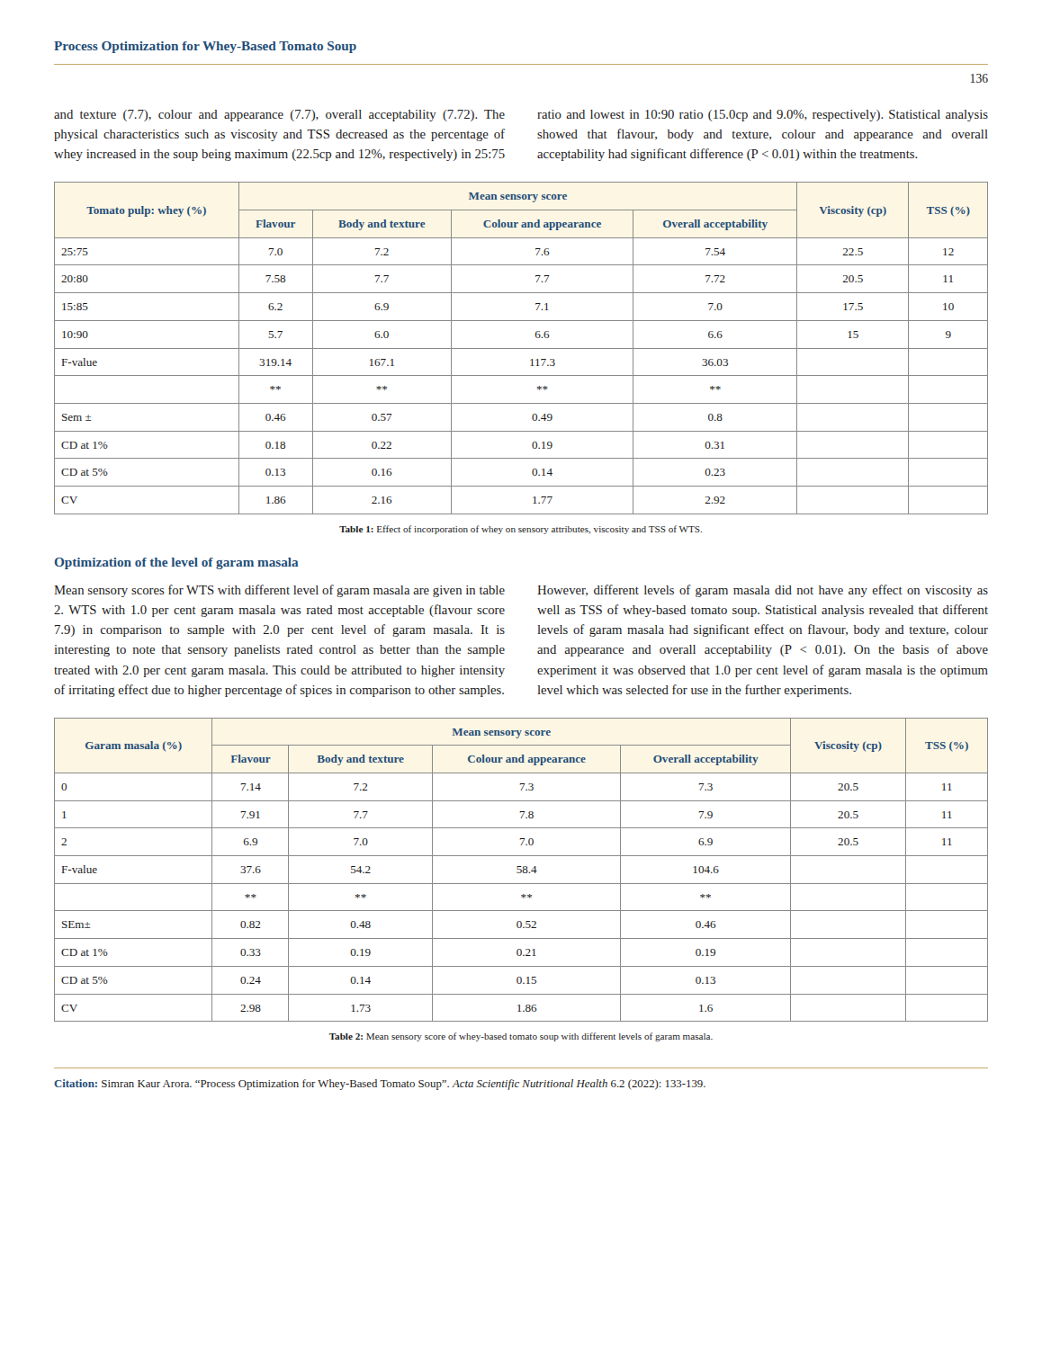Process Optimization for Whey-Based Tomato Soup
136
and texture (7.7), colour and appearance (7.7), overall acceptability (7.72). The physical characteristics such as viscosity and TSS decreased as the percentage of whey increased in the soup being maximum (22.5cp and 12%, respectively) in 25:75 ratio and lowest in 10:90 ratio (15.0cp and 9.0%, respectively). Statistical analysis showed that flavour, body and texture, colour and appearance and overall acceptability had significant difference (P < 0.01) within the treatments.
Table 1: Effect of incorporation of whey on sensory attributes, viscosity and TSS of WTS.
| Tomato pulp: whey (%) | Mean sensory score | Viscosity (cp) | TSS (%) |
| --- | --- | --- | --- |
| Flavour | Body and texture | Colour and appearance | Overall acceptability |
| 25:75 | 7.0 | 7.2 | 7.6 | 7.54 | 22.5 | 12 |
| 20:80 | 7.58 | 7.7 | 7.7 | 7.72 | 20.5 | 11 |
| 15:85 | 6.2 | 6.9 | 7.1 | 7.0 | 17.5 | 10 |
| 10:90 | 5.7 | 6.0 | 6.6 | 6.6 | 15 | 9 |
| F-value | 319.14 | 167.1 | 117.3 | 36.03 | | |
| | ** | ** | ** | ** | | |
| Sem ± | 0.46 | 0.57 | 0.49 | 0.8 | | |
| CD at 1% | 0.18 | 0.22 | 0.19 | 0.31 | | |
| CD at 5% | 0.13 | 0.16 | 0.14 | 0.23 | | |
| CV | 1.86 | 2.16 | 1.77 | 2.92 | | |
Optimization of the level of garam masala
Mean sensory scores for WTS with different level of garam masala are given in table 2. WTS with 1.0 per cent garam masala was rated most acceptable (flavour score 7.9) in comparison to sample with 2.0 per cent level of garam masala. It is interesting to note that sensory panelists rated control as better than the sample treated with 2.0 per cent garam masala. This could be attributed to higher intensity of irritating effect due to higher percentage of spices in comparison to other samples. However, different levels of garam masala did not have any effect on viscosity as well as TSS of whey-based tomato soup. Statistical analysis revealed that different levels of garam masala had significant effect on flavour, body and texture, colour and appearance and overall acceptability (P < 0.01). On the basis of above experiment it was observed that 1.0 per cent level of garam masala is the optimum level which was selected for use in the further experiments.
Table 2: Mean sensory score of whey-based tomato soup with different levels of garam masala.
| Garam masala (%) | Mean sensory score | Viscosity (cp) | TSS (%) |
| --- | --- | --- | --- |
| Flavour | Body and texture | Colour and appearance | Overall acceptability |
| 0 | 7.14 | 7.2 | 7.3 | 7.3 | 20.5 | 11 |
| 1 | 7.91 | 7.7 | 7.8 | 7.9 | 20.5 | 11 |
| 2 | 6.9 | 7.0 | 7.0 | 6.9 | 20.5 | 11 |
| F-value | 37.6 | 54.2 | 58.4 | 104.6 | | |
| | ** | ** | ** | ** | | |
| SEm± | 0.82 | 0.48 | 0.52 | 0.46 | | |
| CD at 1% | 0.33 | 0.19 | 0.21 | 0.19 | | |
| CD at 5% | 0.24 | 0.14 | 0.15 | 0.13 | | |
| CV | 2.98 | 1.73 | 1.86 | 1.6 | | |
Citation: Simran Kaur Arora. “Process Optimization for Whey-Based Tomato Soup”. Acta Scientific Nutritional Health 6.2 (2022): 133-139.